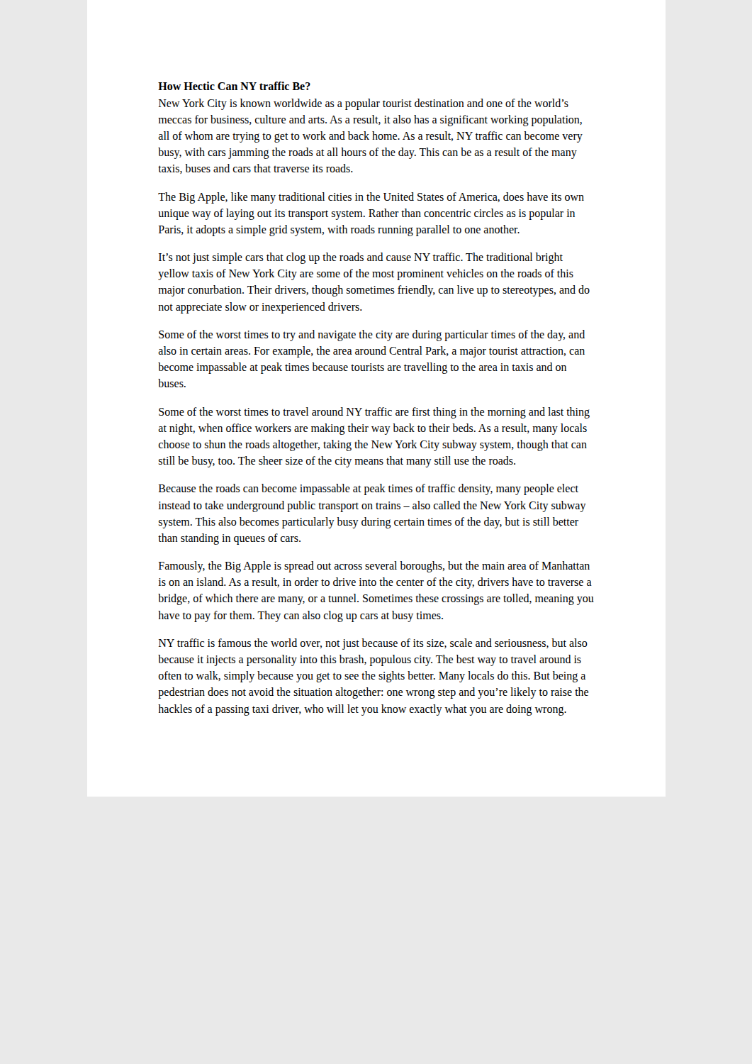How Hectic Can NY traffic Be?
New York City is known worldwide as a popular tourist destination and one of the world’s meccas for business, culture and arts. As a result, it also has a significant working population, all of whom are trying to get to work and back home. As a result, NY traffic can become very busy, with cars jamming the roads at all hours of the day. This can be as a result of the many taxis, buses and cars that traverse its roads.
The Big Apple, like many traditional cities in the United States of America, does have its own unique way of laying out its transport system. Rather than concentric circles as is popular in Paris, it adopts a simple grid system, with roads running parallel to one another.
It’s not just simple cars that clog up the roads and cause NY traffic. The traditional bright yellow taxis of New York City are some of the most prominent vehicles on the roads of this major conurbation. Their drivers, though sometimes friendly, can live up to stereotypes, and do not appreciate slow or inexperienced drivers.
Some of the worst times to try and navigate the city are during particular times of the day, and also in certain areas. For example, the area around Central Park, a major tourist attraction, can become impassable at peak times because tourists are travelling to the area in taxis and on buses.
Some of the worst times to travel around NY traffic are first thing in the morning and last thing at night, when office workers are making their way back to their beds. As a result, many locals choose to shun the roads altogether, taking the New York City subway system, though that can still be busy, too. The sheer size of the city means that many still use the roads.
Because the roads can become impassable at peak times of traffic density, many people elect instead to take underground public transport on trains – also called the New York City subway system. This also becomes particularly busy during certain times of the day, but is still better than standing in queues of cars.
Famously, the Big Apple is spread out across several boroughs, but the main area of Manhattan is on an island. As a result, in order to drive into the center of the city, drivers have to traverse a bridge, of which there are many, or a tunnel. Sometimes these crossings are tolled, meaning you have to pay for them. They can also clog up cars at busy times.
NY traffic is famous the world over, not just because of its size, scale and seriousness, but also because it injects a personality into this brash, populous city. The best way to travel around is often to walk, simply because you get to see the sights better. Many locals do this. But being a pedestrian does not avoid the situation altogether: one wrong step and you’re likely to raise the hackles of a passing taxi driver, who will let you know exactly what you are doing wrong.